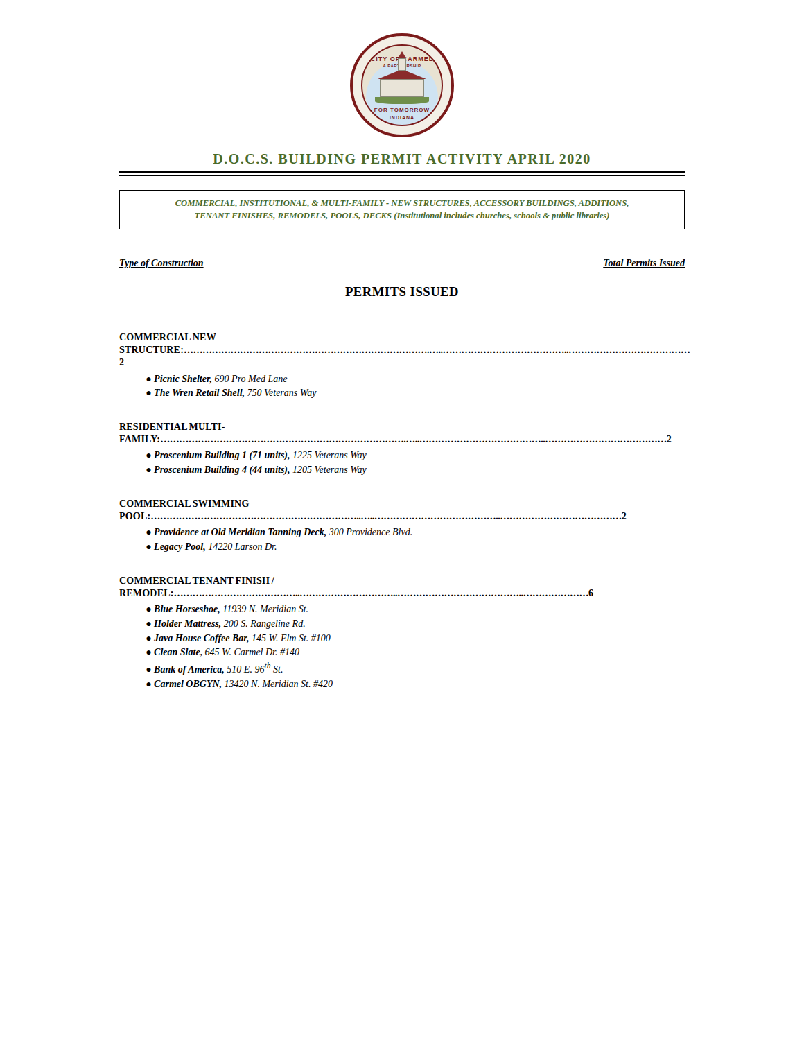CITY OF CARMEL
A PARTNERSHIP
FOR TOMORROW
INDIANA
D.O.C.S. BUILDING PERMIT ACTIVITY APRIL 2020
COMMERCIAL, INSTITUTIONAL, & MULTI-FAMILY - NEW STRUCTURES, ACCESSORY BUILDINGS, ADDITIONS,
TENANT FINISHES, REMODELS, POOLS, DECKS (Institutional includes churches, schools & public libraries)
Type of Construction Total Permits Issued
PERMITS ISSUED
COMMERCIAL NEW STRUCTURE:…………………………………………………………………….…..…………………………………..…………………………………2
● Picnic Shelter, 690 Pro Med Lane
● The Wren Retail Shell, 750 Veterans Way
RESIDENTIAL MULTI-FAMILY:…………………………………………………………………….…..…………………………………..…………………………………2
● Proscenium Building 1 (71 units), 1225 Veterans Way
● Proscenium Building 4 (44 units), 1205 Veterans Way
COMMERCIAL SWIMMING POOL:…………………………………………………………..…..…………………………………..…………………………………2
● Providence at Old Meridian Tanning Deck, 300 Providence Blvd.
● Legacy Pool, 14220 Larson Dr.
COMMERCIAL TENANT FINISH / REMODEL:…………………………………..…………………………..…………………………………..…………………6
● Blue Horseshoe, 11939 N. Meridian St.
● Holder Mattress, 200 S. Rangeline Rd.
● Java House Coffee Bar, 145 W. Elm St. #100
● Clean Slate, 645 W. Carmel Dr. #140
● Bank of America, 510 E. 96th St.
● Carmel OBGYN, 13420 N. Meridian St. #420